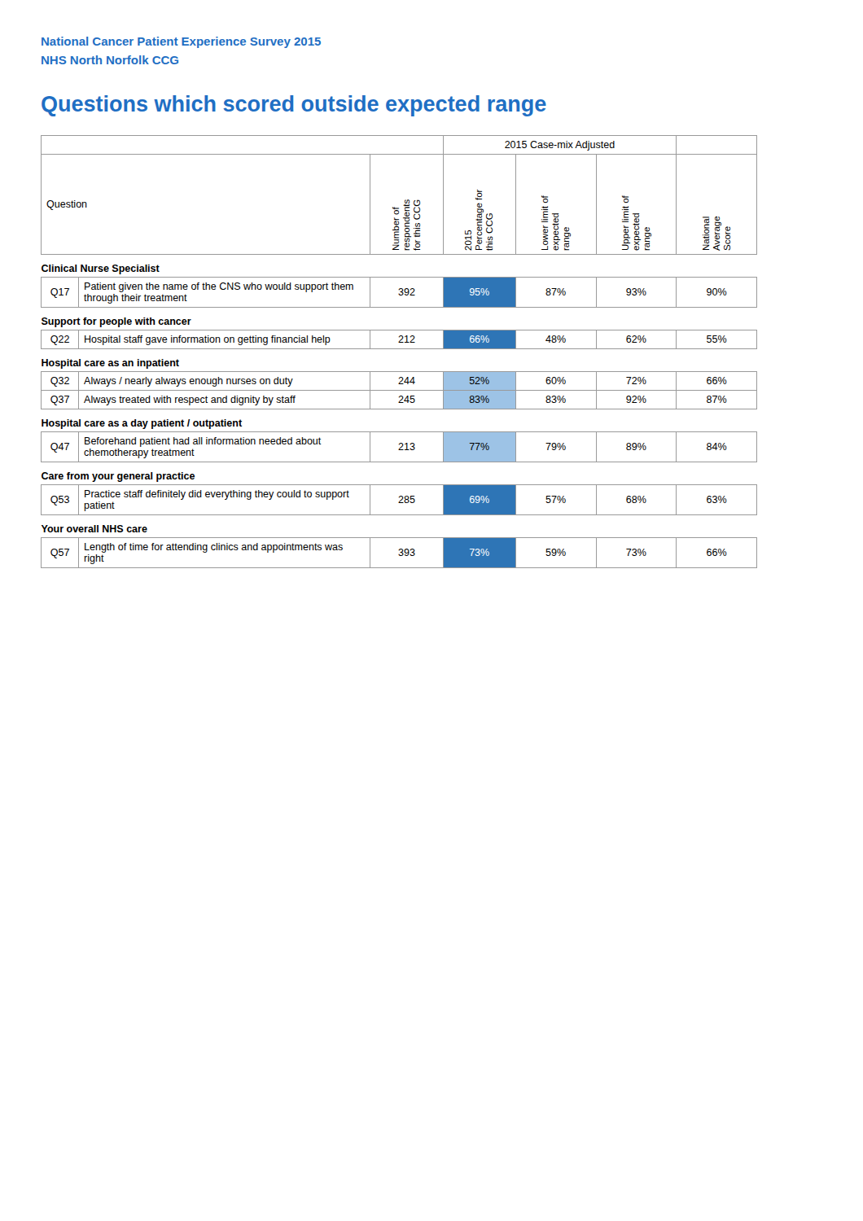National Cancer Patient Experience Survey 2015
NHS North Norfolk CCG
Questions which scored outside expected range
| | | | 2015 Case-mix Adjusted | |
| --- | --- | --- | --- | --- |
| Question | Number of respondents for this CCG | 2015 Percentage for this CCG | Lower limit of expected range | Upper limit of expected range | National Average Score |
| Clinical Nurse Specialist |
| Q17 | Patient given the name of the CNS who would support them through their treatment | 392 | 95% | 87% | 93% | 90% |
| Support for people with cancer |
| Q22 | Hospital staff gave information on getting financial help | 212 | 66% | 48% | 62% | 55% |
| Hospital care as an inpatient |
| Q32 | Always / nearly always enough nurses on duty | 244 | 52% | 60% | 72% | 66% |
| Q37 | Always treated with respect and dignity by staff | 245 | 83% | 83% | 92% | 87% |
| Hospital care as a day patient / outpatient |
| Q47 | Beforehand patient had all information needed about chemotherapy treatment | 213 | 77% | 79% | 89% | 84% |
| Care from your general practice |
| Q53 | Practice staff definitely did everything they could to support patient | 285 | 69% | 57% | 68% | 63% |
| Your overall NHS care |
| Q57 | Length of time for attending clinics and appointments was right | 393 | 73% | 59% | 73% | 66% |